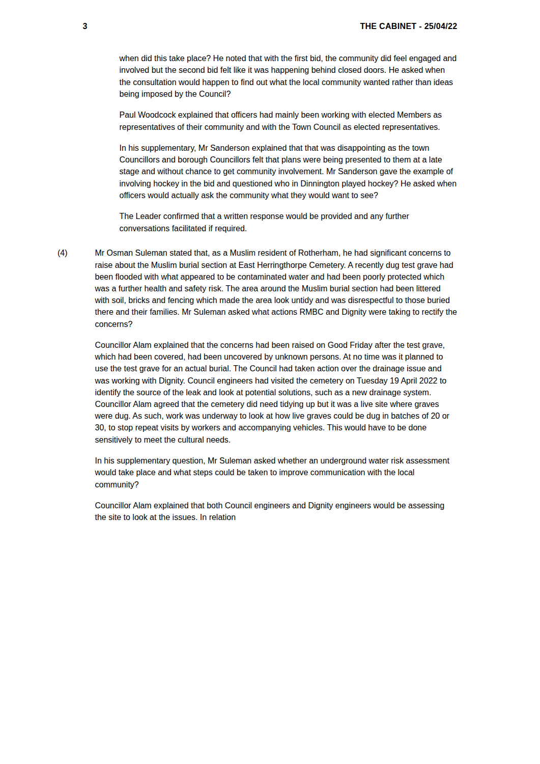3 THE CABINET - 25/04/22
when did this take place? He noted that with the first bid, the community did feel engaged and involved but the second bid felt like it was happening behind closed doors. He asked when the consultation would happen to find out what the local community wanted rather than ideas being imposed by the Council?
Paul Woodcock explained that officers had mainly been working with elected Members as representatives of their community and with the Town Council as elected representatives.
In his supplementary, Mr Sanderson explained that that was disappointing as the town Councillors and borough Councillors felt that plans were being presented to them at a late stage and without chance to get community involvement. Mr Sanderson gave the example of involving hockey in the bid and questioned who in Dinnington played hockey? He asked when officers would actually ask the community what they would want to see?
The Leader confirmed that a written response would be provided and any further conversations facilitated if required.
(4)
Mr Osman Suleman stated that, as a Muslim resident of Rotherham, he had significant concerns to raise about the Muslim burial section at East Herringthorpe Cemetery. A recently dug test grave had been flooded with what appeared to be contaminated water and had been poorly protected which was a further health and safety risk. The area around the Muslim burial section had been littered with soil, bricks and fencing which made the area look untidy and was disrespectful to those buried there and their families. Mr Suleman asked what actions RMBC and Dignity were taking to rectify the concerns?
Councillor Alam explained that the concerns had been raised on Good Friday after the test grave, which had been covered, had been uncovered by unknown persons. At no time was it planned to use the test grave for an actual burial. The Council had taken action over the drainage issue and was working with Dignity. Council engineers had visited the cemetery on Tuesday 19 April 2022 to identify the source of the leak and look at potential solutions, such as a new drainage system. Councillor Alam agreed that the cemetery did need tidying up but it was a live site where graves were dug. As such, work was underway to look at how live graves could be dug in batches of 20 or 30, to stop repeat visits by workers and accompanying vehicles. This would have to be done sensitively to meet the cultural needs.
In his supplementary question, Mr Suleman asked whether an underground water risk assessment would take place and what steps could be taken to improve communication with the local community?
Councillor Alam explained that both Council engineers and Dignity engineers would be assessing the site to look at the issues. In relation